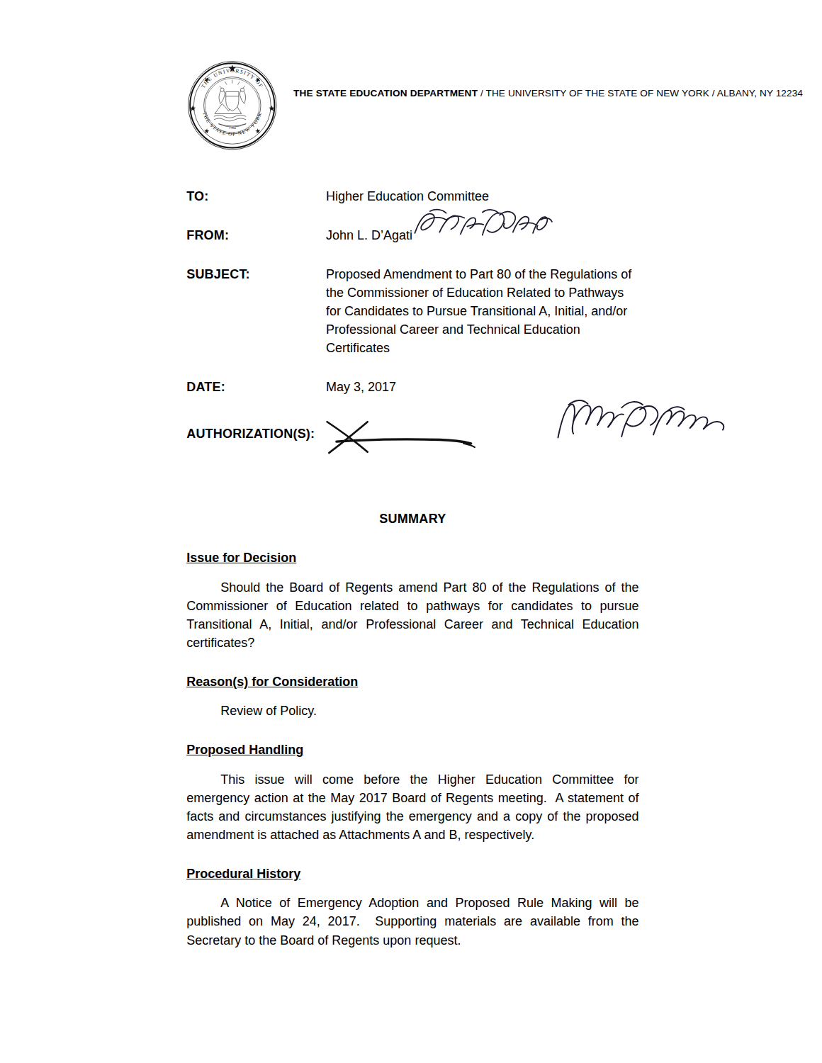THE UNIVERSITY OF THE STATE OF NEW YORK 1784
THE STATE EDUCATION DEPARTMENT / THE UNIVERSITY OF THE STATE OF NEW YORK / ALBANY, NY 12234
TO:
Higher Education Committee
FROM:
John L. D’Agati
SUBJECT:
Proposed Amendment to Part 80 of the Regulations of the Commissioner of Education Related to Pathways for Candidates to Pursue Transitional A, Initial, and/or Professional Career and Technical Education Certificates
DATE:
May 3, 2017
AUTHORIZATION(S):
SUMMARY
Issue for Decision
Should the Board of Regents amend Part 80 of the Regulations of the Commissioner of Education related to pathways for candidates to pursue Transitional A, Initial, and/or Professional Career and Technical Education certificates?
Reason(s) for Consideration
Review of Policy.
Proposed Handling
This issue will come before the Higher Education Committee for emergency action at the May 2017 Board of Regents meeting. A statement of facts and circumstances justifying the emergency and a copy of the proposed amendment is attached as Attachments A and B, respectively.
Procedural History
A Notice of Emergency Adoption and Proposed Rule Making will be published on May 24, 2017. Supporting materials are available from the Secretary to the Board of Regents upon request.